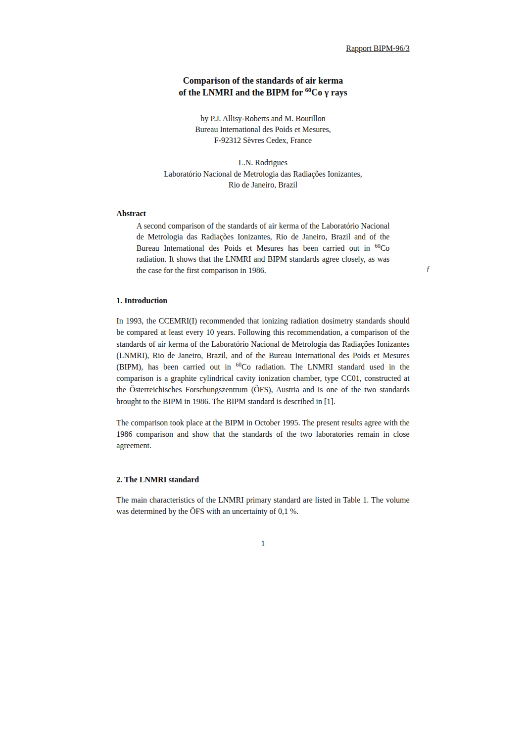Rapport BIPM-96/3
Comparison of the standards of air kerma
of the LNMRI and the BIPM for 60Co γ rays
by P.J. Allisy-Roberts and M. Boutillon
Bureau International des Poids et Mesures,
F-92312 Sèvres Cedex, France
L.N. Rodrigues
Laboratório Nacional de Metrologia das Radiações Ionizantes,
Rio de Janeiro, Brazil
Abstract
A second comparison of the standards of air kerma of the Laboratório Nacional de Metrologia das Radiações Ionizantes, Rio de Janeiro, Brazil and of the Bureau International des Poids et Mesures has been carried out in 60Co radiation. It shows that the LNMRI and BIPM standards agree closely, as was the case for the first comparison in 1986.
ƒ
1. Introduction
In 1993, the CCEMRI(I) recommended that ionizing radiation dosimetry standards should be compared at least every 10 years. Following this recommendation, a comparison of the standards of air kerma of the Laboratório Nacional de Metrologia das Radiações Ionizantes (LNMRI), Rio de Janeiro, Brazil, and of the Bureau International des Poids et Mesures (BIPM), has been carried out in 60Co radiation. The LNMRI standard used in the comparison is a graphite cylindrical cavity ionization chamber, type CC01, constructed at the Österreichisches Forschungszentrum (ÖFS), Austria and is one of the two standards brought to the BIPM in 1986. The BIPM standard is described in [1].
The comparison took place at the BIPM in October 1995. The present results agree with the 1986 comparison and show that the standards of the two laboratories remain in close agreement.
2. The LNMRI standard
The main characteristics of the LNMRI primary standard are listed in Table 1. The volume was determined by the ÖFS with an uncertainty of 0,1 %.
1